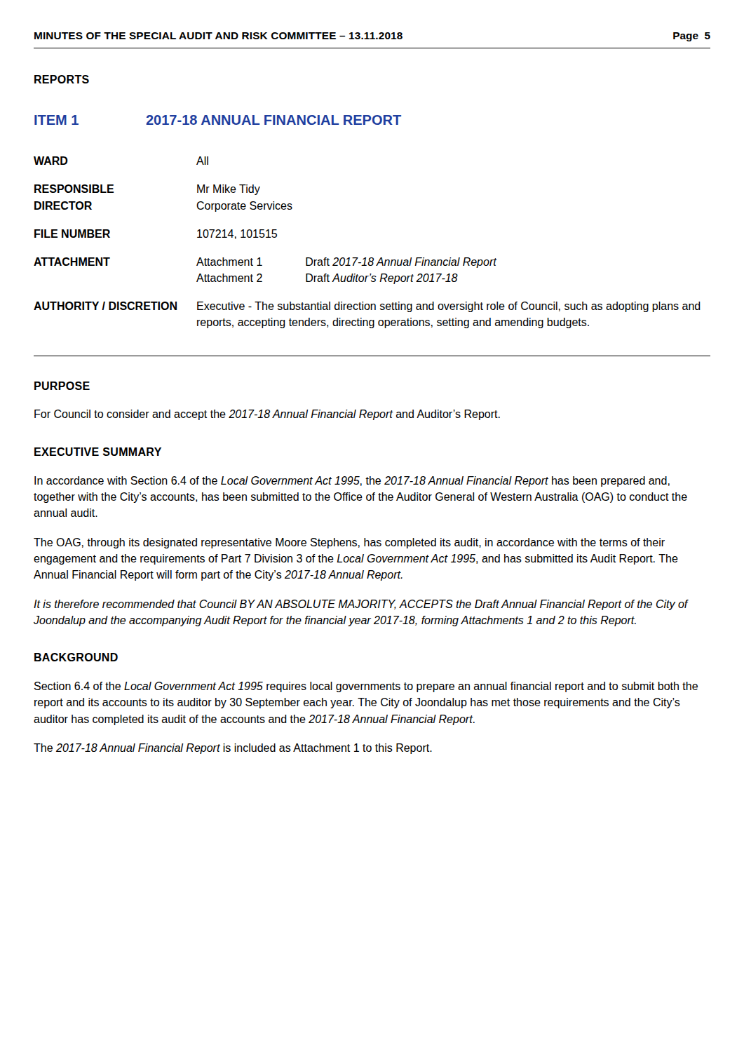MINUTES OF THE SPECIAL AUDIT AND RISK COMMITTEE – 13.11.2018 Page 5
REPORTS
ITEM 1 2017-18 ANNUAL FINANCIAL REPORT
| WARD | All |
| RESPONSIBLE DIRECTOR | Mr Mike Tidy Corporate Services |
| FILE NUMBER | 107214, 101515 |
| ATTACHMENT | Attachment 1 Draft 2017-18 Annual Financial Report Attachment 2 Draft Auditor’s Report 2017-18 |
| AUTHORITY / DISCRETION | Executive - The substantial direction setting and oversight role of Council, such as adopting plans and reports, accepting tenders, directing operations, setting and amending budgets. |
PURPOSE
For Council to consider and accept the 2017-18 Annual Financial Report and Auditor’s Report.
EXECUTIVE SUMMARY
In accordance with Section 6.4 of the Local Government Act 1995, the 2017-18 Annual Financial Report has been prepared and, together with the City’s accounts, has been submitted to the Office of the Auditor General of Western Australia (OAG) to conduct the annual audit.
The OAG, through its designated representative Moore Stephens, has completed its audit, in accordance with the terms of their engagement and the requirements of Part 7 Division 3 of the Local Government Act 1995, and has submitted its Audit Report. The Annual Financial Report will form part of the City’s 2017-18 Annual Report.
It is therefore recommended that Council BY AN ABSOLUTE MAJORITY, ACCEPTS the Draft Annual Financial Report of the City of Joondalup and the accompanying Audit Report for the financial year 2017-18, forming Attachments 1 and 2 to this Report.
BACKGROUND
Section 6.4 of the Local Government Act 1995 requires local governments to prepare an annual financial report and to submit both the report and its accounts to its auditor by 30 September each year. The City of Joondalup has met those requirements and the City’s auditor has completed its audit of the accounts and the 2017-18 Annual Financial Report.
The 2017-18 Annual Financial Report is included as Attachment 1 to this Report.